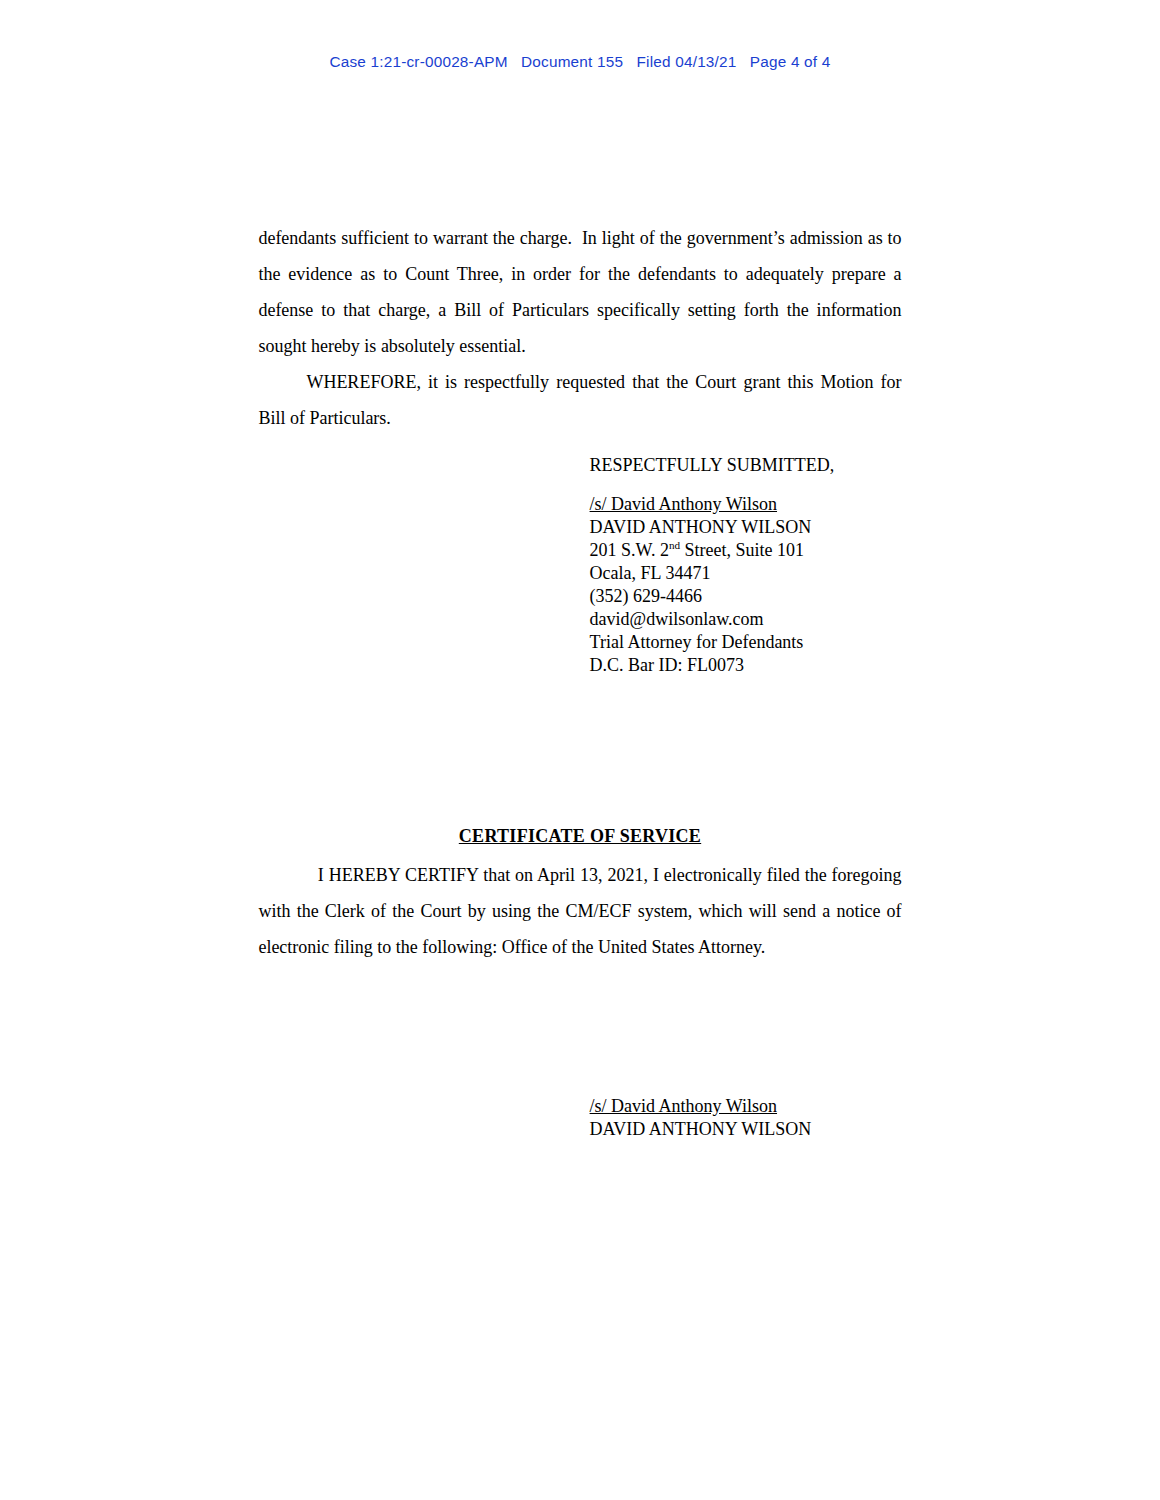Case 1:21-cr-00028-APM Document 155 Filed 04/13/21 Page 4 of 4
defendants sufficient to warrant the charge. In light of the government’s admission as to the evidence as to Count Three, in order for the defendants to adequately prepare a defense to that charge, a Bill of Particulars specifically setting forth the information sought hereby is absolutely essential.
WHEREFORE, it is respectfully requested that the Court grant this Motion for Bill of Particulars.
RESPECTFULLY SUBMITTED,
/s/ David Anthony Wilson
DAVID ANTHONY WILSON
201 S.W. 2nd Street, Suite 101
Ocala, FL 34471
(352) 629-4466
david@dwilsonlaw.com
Trial Attorney for Defendants
D.C. Bar ID: FL0073
CERTIFICATE OF SERVICE
I HEREBY CERTIFY that on April 13, 2021, I electronically filed the foregoing with the Clerk of the Court by using the CM/ECF system, which will send a notice of electronic filing to the following: Office of the United States Attorney.
/s/ David Anthony Wilson
DAVID ANTHONY WILSON